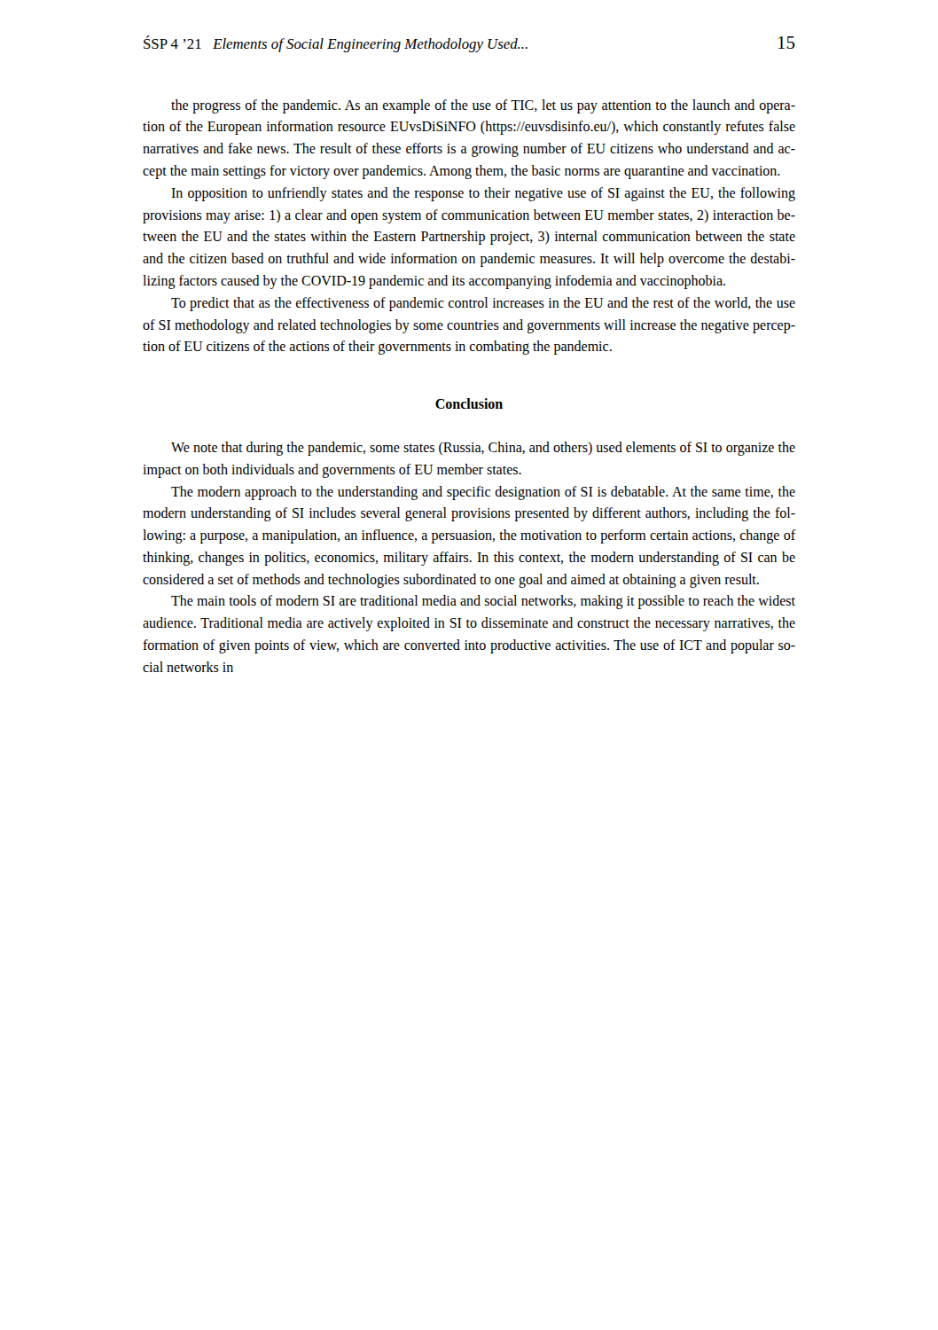ŚSP 4 ’21 Elements of Social Engineering Methodology Used... 15
the progress of the pandemic. As an example of the use of TIC, let us pay attention to the launch and operation of the European information resource EUvsDiSiNFO (https://euvsdisinfo.eu/), which constantly refutes false narratives and fake news. The result of these efforts is a growing number of EU citizens who understand and accept the main settings for victory over pandemics. Among them, the basic norms are quarantine and vaccination.
In opposition to unfriendly states and the response to their negative use of SI against the EU, the following provisions may arise: 1) a clear and open system of communication between EU member states, 2) interaction between the EU and the states within the Eastern Partnership project, 3) internal communication between the state and the citizen based on truthful and wide information on pandemic measures. It will help overcome the destabilizing factors caused by the COVID-19 pandemic and its accompanying infodemia and vaccinophobia.
To predict that as the effectiveness of pandemic control increases in the EU and the rest of the world, the use of SI methodology and related technologies by some countries and governments will increase the negative perception of EU citizens of the actions of their governments in combating the pandemic.
Conclusion
We note that during the pandemic, some states (Russia, China, and others) used elements of SI to organize the impact on both individuals and governments of EU member states.
The modern approach to the understanding and specific designation of SI is debatable. At the same time, the modern understanding of SI includes several general provisions presented by different authors, including the following: a purpose, a manipulation, an influence, a persuasion, the motivation to perform certain actions, change of thinking, changes in politics, economics, military affairs. In this context, the modern understanding of SI can be considered a set of methods and technologies subordinated to one goal and aimed at obtaining a given result.
The main tools of modern SI are traditional media and social networks, making it possible to reach the widest audience. Traditional media are actively exploited in SI to disseminate and construct the necessary narratives, the formation of given points of view, which are converted into productive activities. The use of ICT and popular social networks in